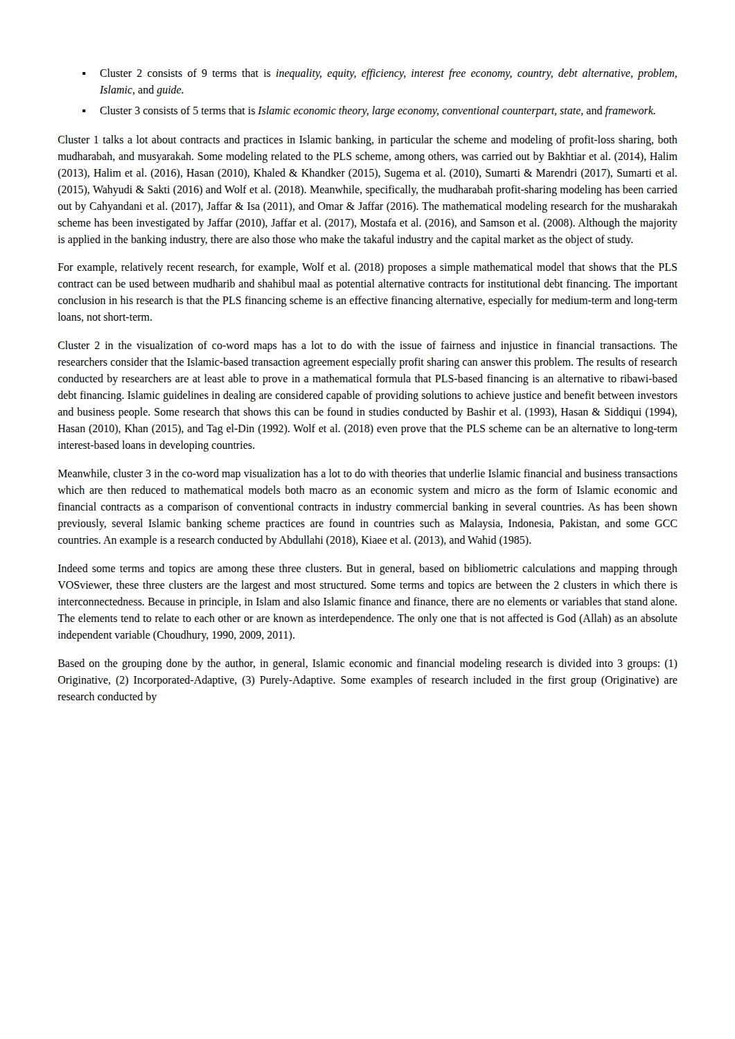Cluster 2 consists of 9 terms that is inequality, equity, efficiency, interest free economy, country, debt alternative, problem, Islamic, and guide.
Cluster 3 consists of 5 terms that is Islamic economic theory, large economy, conventional counterpart, state, and framework.
Cluster 1 talks a lot about contracts and practices in Islamic banking, in particular the scheme and modeling of profit-loss sharing, both mudharabah, and musyarakah. Some modeling related to the PLS scheme, among others, was carried out by Bakhtiar et al. (2014), Halim (2013), Halim et al. (2016), Hasan (2010), Khaled & Khandker (2015), Sugema et al. (2010), Sumarti & Marendri (2017), Sumarti et al. (2015), Wahyudi & Sakti (2016) and Wolf et al. (2018). Meanwhile, specifically, the mudharabah profit-sharing modeling has been carried out by Cahyandani et al. (2017), Jaffar & Isa (2011), and Omar & Jaffar (2016). The mathematical modeling research for the musharakah scheme has been investigated by Jaffar (2010), Jaffar et al. (2017), Mostafa et al. (2016), and Samson et al. (2008). Although the majority is applied in the banking industry, there are also those who make the takaful industry and the capital market as the object of study.
For example, relatively recent research, for example, Wolf et al. (2018) proposes a simple mathematical model that shows that the PLS contract can be used between mudharib and shahibul maal as potential alternative contracts for institutional debt financing. The important conclusion in his research is that the PLS financing scheme is an effective financing alternative, especially for medium-term and long-term loans, not short-term.
Cluster 2 in the visualization of co-word maps has a lot to do with the issue of fairness and injustice in financial transactions. The researchers consider that the Islamic-based transaction agreement especially profit sharing can answer this problem. The results of research conducted by researchers are at least able to prove in a mathematical formula that PLS-based financing is an alternative to ribawi-based debt financing. Islamic guidelines in dealing are considered capable of providing solutions to achieve justice and benefit between investors and business people. Some research that shows this can be found in studies conducted by Bashir et al. (1993), Hasan & Siddiqui (1994), Hasan (2010), Khan (2015), and Tag el-Din (1992). Wolf et al. (2018) even prove that the PLS scheme can be an alternative to long-term interest-based loans in developing countries.
Meanwhile, cluster 3 in the co-word map visualization has a lot to do with theories that underlie Islamic financial and business transactions which are then reduced to mathematical models both macro as an economic system and micro as the form of Islamic economic and financial contracts as a comparison of conventional contracts in industry commercial banking in several countries. As has been shown previously, several Islamic banking scheme practices are found in countries such as Malaysia, Indonesia, Pakistan, and some GCC countries. An example is a research conducted by Abdullahi (2018), Kiaee et al. (2013), and Wahid (1985).
Indeed some terms and topics are among these three clusters. But in general, based on bibliometric calculations and mapping through VOSviewer, these three clusters are the largest and most structured. Some terms and topics are between the 2 clusters in which there is interconnectedness. Because in principle, in Islam and also Islamic finance and finance, there are no elements or variables that stand alone. The elements tend to relate to each other or are known as interdependence. The only one that is not affected is God (Allah) as an absolute independent variable (Choudhury, 1990, 2009, 2011).
Based on the grouping done by the author, in general, Islamic economic and financial modeling research is divided into 3 groups: (1) Originative, (2) Incorporated-Adaptive, (3) Purely-Adaptive. Some examples of research included in the first group (Originative) are research conducted by